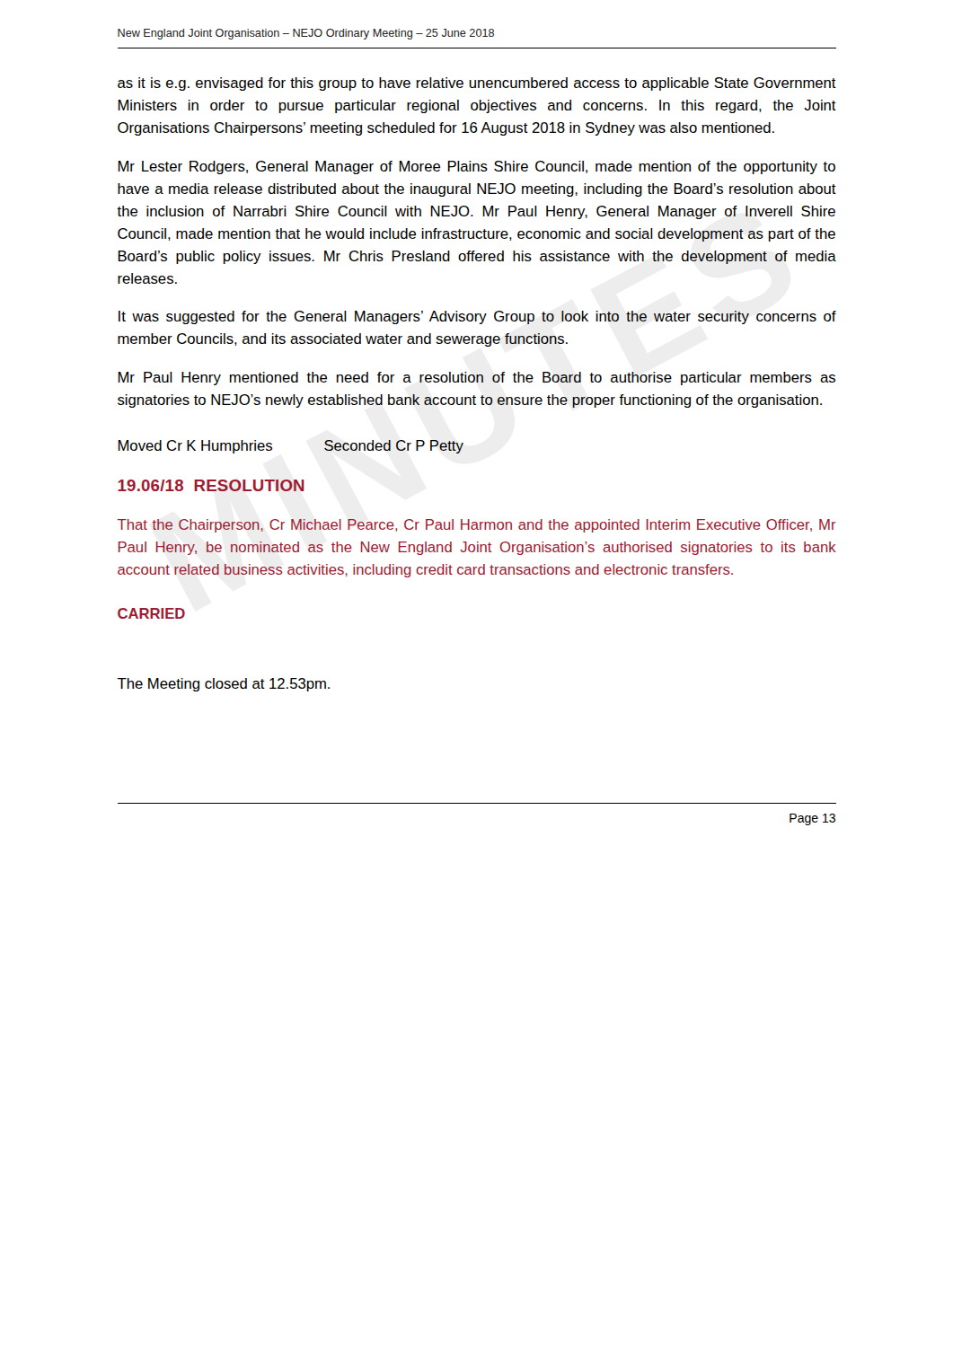MINUTES
New England Joint Organisation – NEJO Ordinary Meeting – 25 June 2018
as it is e.g. envisaged for this group to have relative unencumbered access to applicable State Government Ministers in order to pursue particular regional objectives and concerns. In this regard, the Joint Organisations Chairpersons’ meeting scheduled for 16 August 2018 in Sydney was also mentioned.
Mr Lester Rodgers, General Manager of Moree Plains Shire Council, made mention of the opportunity to have a media release distributed about the inaugural NEJO meeting, including the Board’s resolution about the inclusion of Narrabri Shire Council with NEJO. Mr Paul Henry, General Manager of Inverell Shire Council, made mention that he would include infrastructure, economic and social development as part of the Board’s public policy issues. Mr Chris Presland offered his assistance with the development of media releases.
It was suggested for the General Managers’ Advisory Group to look into the water security concerns of member Councils, and its associated water and sewerage functions.
Mr Paul Henry mentioned the need for a resolution of the Board to authorise particular members as signatories to NEJO’s newly established bank account to ensure the proper functioning of the organisation.
Moved Cr K Humphries Seconded Cr P Petty
19.06/18 RESOLUTION
That the Chairperson, Cr Michael Pearce, Cr Paul Harmon and the appointed Interim Executive Officer, Mr Paul Henry, be nominated as the New England Joint Organisation’s authorised signatories to its bank account related business activities, including credit card transactions and electronic transfers.
CARRIED
The Meeting closed at 12.53pm.
Page 13